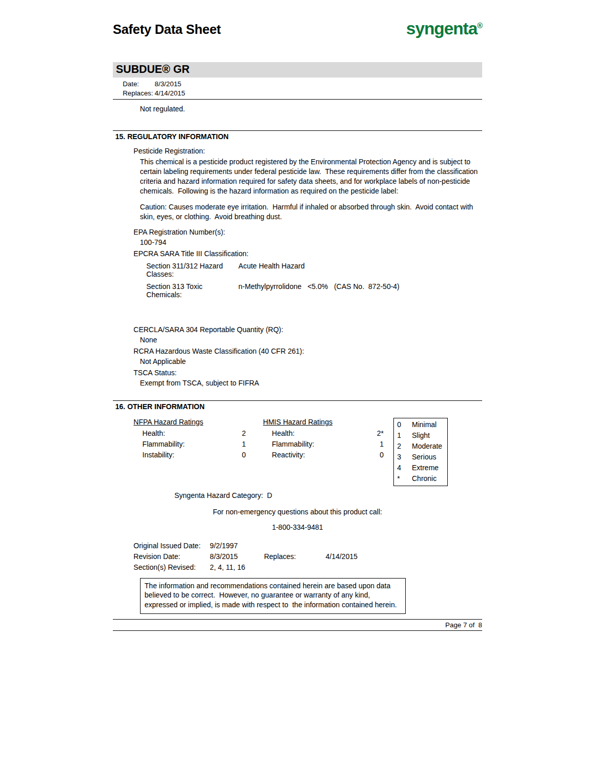Safety Data Sheet
syngenta®
SUBDUE® GR
Date:
8/3/2015
Replaces:
4/14/2015
Not regulated.
15. REGULATORY INFORMATION
Pesticide Registration:
This chemical is a pesticide product registered by the Environmental Protection Agency and is subject to certain labeling requirements under federal pesticide law. These requirements differ from the classification criteria and hazard information required for safety data sheets, and for workplace labels of non-pesticide chemicals. Following is the hazard information as required on the pesticide label:
Caution: Causes moderate eye irritation. Harmful if inhaled or absorbed through skin. Avoid contact with skin, eyes, or clothing. Avoid breathing dust.
EPA Registration Number(s):
100-794
EPCRA SARA Title III Classification:
Section 311/312 Hazard Classes:
Acute Health Hazard
Section 313 Toxic Chemicals:
n-Methylpyrrolidone <5.0% (CAS No. 872-50-4)
CERCLA/SARA 304 Reportable Quantity (RQ):
None
RCRA Hazardous Waste Classification (40 CFR 261):
Not Applicable
TSCA Status:
Exempt from TSCA, subject to FIFRA
16. OTHER INFORMATION
NFPA Hazard Ratings
Health: 2
Flammability: 1
Instability: 0
HMIS Hazard Ratings
Health: 2*
Flammability: 1
Reactivity: 0
0 Minimal
1 Slight
2 Moderate
3 Serious
4 Extreme
*Chronic
Syngenta Hazard Category: D
For non-emergency questions about this product call:
1-800-334-9481
Original Issued Date: 9/2/1997
Revision Date: 8/3/2015 Replaces: 4/14/2015
Section(s) Revised: 2, 4, 11, 16
The information and recommendations contained herein are based upon data believed to be correct. However, no guarantee or warranty of any kind, expressed or implied, is made with respect to the information contained herein.
Page 7 of 8